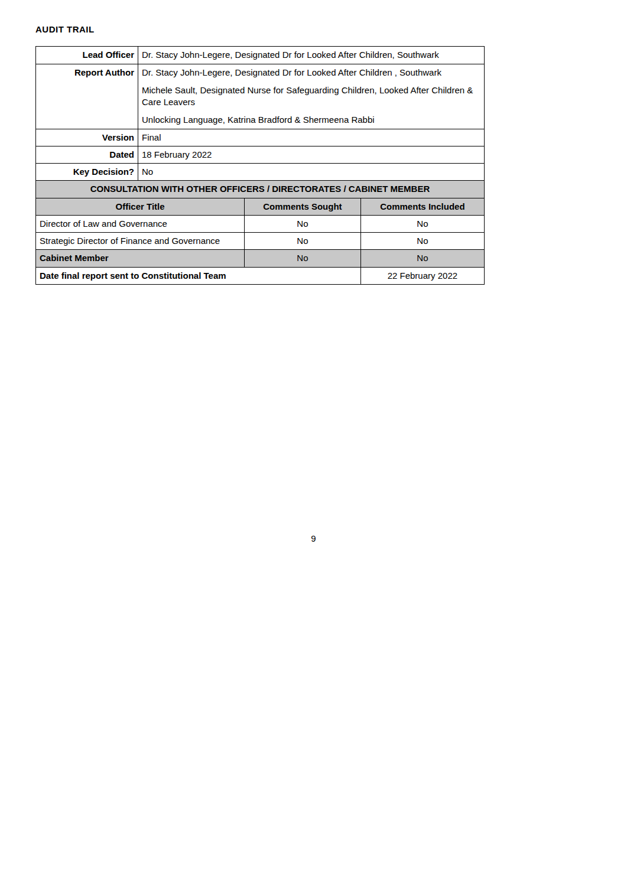AUDIT TRAIL
| Lead Officer | Dr. Stacy John-Legere, Designated Dr for Looked After Children, Southwark |
| Report Author | Dr. Stacy John-Legere, Designated Dr for Looked After Children , Southwark Michele Sault, Designated Nurse for Safeguarding Children, Looked After Children & Care Leavers Unlocking Language, Katrina Bradford & Shermeena Rabbi |
| Version | Final |
| Dated | 18 February 2022 |
| Key Decision? | No |
| CONSULTATION WITH OTHER OFFICERS / DIRECTORATES / CABINET MEMBER |
| Officer Title | Comments Sought | Comments Included |
| Director of Law and Governance | No | No |
| Strategic Director of Finance and Governance | No | No |
| Cabinet Member | No | No |
| Date final report sent to Constitutional Team | 22 February 2022 |
9